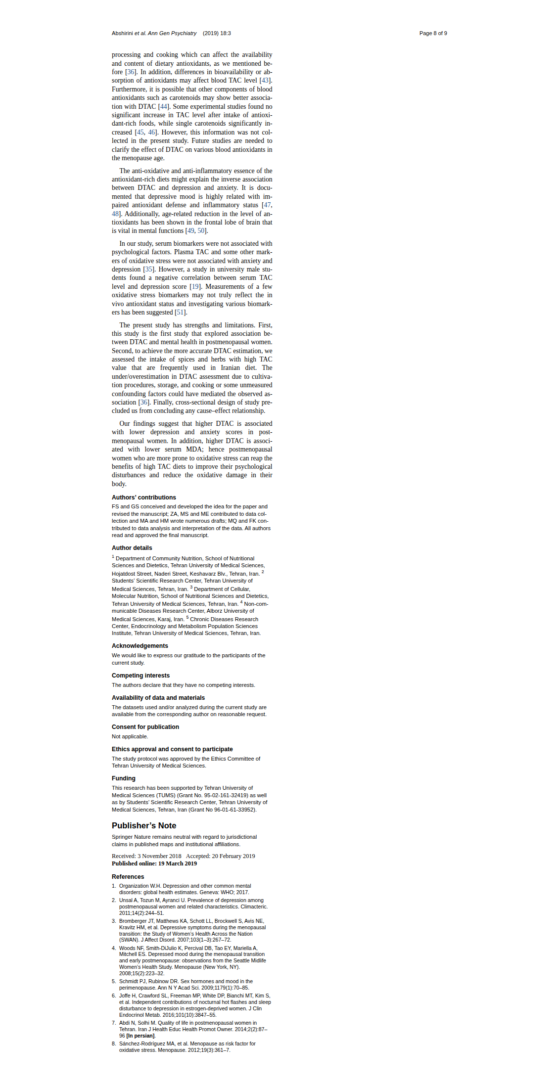Abshirini et al. Ann Gen Psychiatry (2019) 18:3
Page 8 of 9
processing and cooking which can affect the availability and content of dietary antioxidants, as we mentioned before [36]. In addition, differences in bioavailability or absorption of antioxidants may affect blood TAC level [43]. Furthermore, it is possible that other components of blood antioxidants such as carotenoids may show better association with DTAC [44]. Some experimental studies found no significant increase in TAC level after intake of antioxidant-rich foods, while single carotenoids significantly increased [45, 46]. However, this information was not collected in the present study. Future studies are needed to clarify the effect of DTAC on various blood antioxidants in the menopause age.
The anti-oxidative and anti-inflammatory essence of the antioxidant-rich diets might explain the inverse association between DTAC and depression and anxiety. It is documented that depressive mood is highly related with impaired antioxidant defense and inflammatory status [47, 48]. Additionally, age-related reduction in the level of antioxidants has been shown in the frontal lobe of brain that is vital in mental functions [49, 50].
In our study, serum biomarkers were not associated with psychological factors. Plasma TAC and some other markers of oxidative stress were not associated with anxiety and depression [35]. However, a study in university male students found a negative correlation between serum TAC level and depression score [19]. Measurements of a few oxidative stress biomarkers may not truly reflect the in vivo antioxidant status and investigating various biomarkers has been suggested [51].
The present study has strengths and limitations. First, this study is the first study that explored association between DTAC and mental health in postmenopausal women. Second, to achieve the more accurate DTAC estimation, we assessed the intake of spices and herbs with high TAC value that are frequently used in Iranian diet. The under/overestimation in DTAC assessment due to cultivation procedures, storage, and cooking or some unmeasured confounding factors could have mediated the observed association [36]. Finally, cross-sectional design of study precluded us from concluding any cause–effect relationship.
Our findings suggest that higher DTAC is associated with lower depression and anxiety scores in postmenopausal women. In addition, higher DTAC is associated with lower serum MDA; hence postmenopausal women who are more prone to oxidative stress can reap the benefits of high TAC diets to improve their psychological disturbances and reduce the oxidative damage in their body.
Authors’ contributions
FS and GS conceived and developed the idea for the paper and revised the manuscript; ZA, MS and ME contributed to data collection and MA and HM wrote numerous drafts; MQ and FK contributed to data analysis and interpretation of the data. All authors read and approved the final manuscript.
Author details
1 Department of Community Nutrition, School of Nutritional Sciences and Dietetics, Tehran University of Medical Sciences, Hojatdost Street, Naderi Street, Keshavarz Blv., Tehran, Iran. 2 Students’ Scientific Research Center, Tehran University of Medical Sciences, Tehran, Iran. 3 Department of Cellular, Molecular Nutrition, School of Nutritional Sciences and Dietetics, Tehran University of Medical Sciences, Tehran, Iran. 4 Non-communicable Diseases Research Center, Alborz University of Medical Sciences, Karaj, Iran. 5 Chronic Diseases Research Center, Endocrinology and Metabolism Population Sciences Institute, Tehran University of Medical Sciences, Tehran, Iran.
Acknowledgements
We would like to express our gratitude to the participants of the current study.
Competing interests
The authors declare that they have no competing interests.
Availability of data and materials
The datasets used and/or analyzed during the current study are available from the corresponding author on reasonable request.
Consent for publication
Not applicable.
Ethics approval and consent to participate
The study protocol was approved by the Ethics Committee of Tehran University of Medical Sciences.
Funding
This research has been supported by Tehran University of Medical Sciences (TUMS) (Grant No. 95-02-161-32419) as well as by Students’ Scientific Research Center, Tehran University of Medical Sciences, Tehran, Iran (Grant No 96-01-61-33952).
Publisher’s Note
Springer Nature remains neutral with regard to jurisdictional claims in published maps and institutional affiliations.
Received: 3 November 2018 Accepted: 20 February 2019
Published online: 19 March 2019
References
Organization W.H. Depression and other common mental disorders: global health estimates. Geneva: WHO; 2017.
Unsal A, Tozun M, Ayranci U. Prevalence of depression among postmenopausal women and related characteristics. Climacteric. 2011;14(2):244–51.
Bromberger JT, Matthews KA, Schott LL, Brockwell S, Avis NE, Kravitz HM, et al. Depressive symptoms during the menopausal transition: the Study of Women’s Health Across the Nation (SWAN). J Affect Disord. 2007;103(1–3):267–72.
Woods NF, Smith-DiJulio K, Percival DB, Tao EY, Mariella A, Mitchell ES. Depressed mood during the menopausal transition and early postmenopause: observations from the Seattle Midlife Women’s Health Study. Menopause (New York, NY). 2008;15(2):223–32.
Schmidt PJ, Rubinow DR. Sex hormones and mood in the perimenopause. Ann N Y Acad Sci. 2009;1179(1):70–85.
Joffe H, Crawford SL, Freeman MP, White DP, Bianchi MT, Kim S, et al. Independent contributions of nocturnal hot flashes and sleep disturbance to depression in estrogen-deprived women. J Clin Endocrinol Metab. 2016;101(10):3847–55.
Abdi N, Solhi M. Quality of life in postmenopausal women in Tehran. Iran J Health Educ Health Promot Owner. 2014;2(2):87–96 [In persian].
Sánchez-Rodríguez MA, et al. Menopause as risk factor for oxidative stress. Menopause. 2012;19(3):361–7.